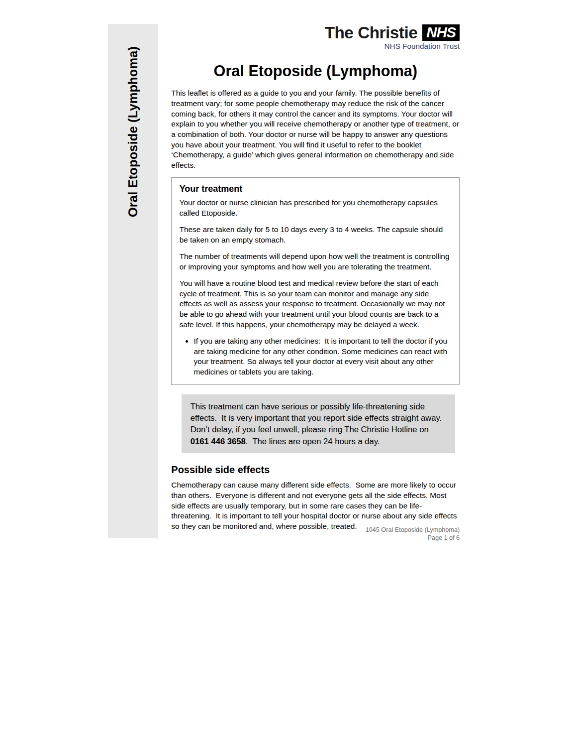Oral Etoposide (Lymphoma)
The Christie NHS
NHS Foundation Trust
Oral Etoposide (Lymphoma)
This leaflet is offered as a guide to you and your family. The possible benefits of treatment vary; for some people chemotherapy may reduce the risk of the cancer coming back, for others it may control the cancer and its symptoms. Your doctor will explain to you whether you will receive chemotherapy or another type of treatment, or a combination of both. Your doctor or nurse will be happy to answer any questions you have about your treatment. You will find it useful to refer to the booklet ‘Chemotherapy, a guide’ which gives general information on chemotherapy and side effects.
Your treatment
Your doctor or nurse clinician has prescribed for you chemotherapy capsules called Etoposide.
These are taken daily for 5 to 10 days every 3 to 4 weeks. The capsule should be taken on an empty stomach.
The number of treatments will depend upon how well the treatment is controlling or improving your symptoms and how well you are tolerating the treatment.
You will have a routine blood test and medical review before the start of each cycle of treatment. This is so your team can monitor and manage any side effects as well as assess your response to treatment. Occasionally we may not be able to go ahead with your treatment until your blood counts are back to a safe level. If this happens, your chemotherapy may be delayed a week.
If you are taking any other medicines: It is important to tell the doctor if you are taking medicine for any other condition. Some medicines can react with your treatment. So always tell your doctor at every visit about any other medicines or tablets you are taking.
This treatment can have serious or possibly life-threatening side effects. It is very important that you report side effects straight away. Don’t delay, if you feel unwell, please ring The Christie Hotline on 0161 446 3658. The lines are open 24 hours a day.
Possible side effects
Chemotherapy can cause many different side effects. Some are more likely to occur than others. Everyone is different and not everyone gets all the side effects. Most side effects are usually temporary, but in some rare cases they can be life-threatening. It is important to tell your hospital doctor or nurse about any side effects so they can be monitored and, where possible, treated.
1045 Oral Etoposide (Lymphoma)
Page 1 of 6